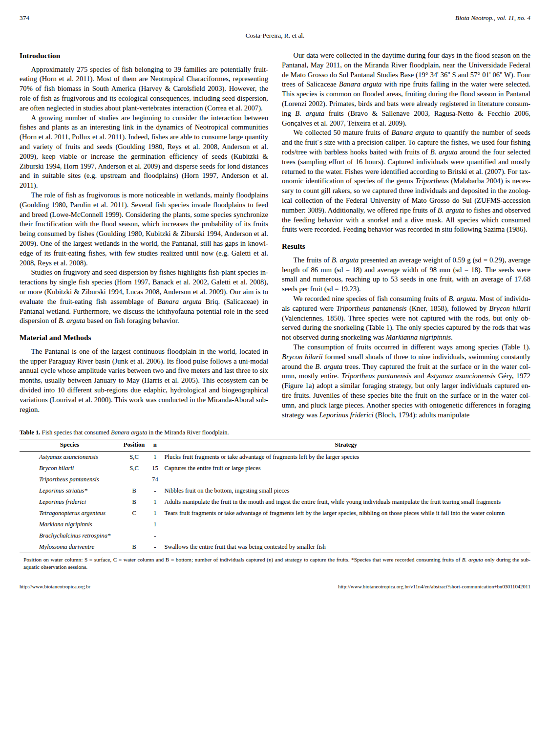374 Biota Neotrop., vol. 11, no. 4
Costa-Pereira, R. et al.
Introduction
Approximately 275 species of fish belonging to 39 families are potentially fruit-eating (Horn et al. 2011). Most of them are Neotropical Characiformes, representing 70% of fish biomass in South America (Harvey & Carolsfield 2003). However, the role of fish as frugivorous and its ecological consequences, including seed dispersion, are often neglected in studies about plant-vertebrates interaction (Correa et al. 2007).
A growing number of studies are beginning to consider the interaction between fishes and plants as an interesting link in the dynamics of Neotropical communities (Horn et al. 2011, Pollux et al. 2011). Indeed, fishes are able to consume large quantity and variety of fruits and seeds (Goulding 1980, Reys et al. 2008, Anderson et al. 2009), keep viable or increase the germination efficiency of seeds (Kubitzki & Ziburski 1994, Horn 1997, Anderson et al. 2009) and disperse seeds for lond distances and in suitable sites (e.g. upstream and floodplains) (Horn 1997, Anderson et al. 2011).
The role of fish as frugivorous is more noticeable in wetlands, mainly floodplains (Goulding 1980, Parolin et al. 2011). Several fish species invade floodplains to feed and breed (Lowe-McConnell 1999). Considering the plants, some species synchronize their fructification with the flood season, which increases the probability of its fruits being consumed by fishes (Goulding 1980, Kubitzki & Ziburski 1994, Anderson et al. 2009). One of the largest wetlands in the world, the Pantanal, still has gaps in knowledge of its fruit-eating fishes, with few studies realized until now (e.g. Galetti et al. 2008, Reys et al. 2008).
Studies on frugivory and seed dispersion by fishes highlights fish-plant species interactions by single fish species (Horn 1997, Banack et al. 2002, Galetti et al. 2008), or more (Kubitzki & Ziburski 1994, Lucas 2008, Anderson et al. 2009). Our aim is to evaluate the fruit-eating fish assemblage of Banara arguta Briq. (Salicaceae) in Pantanal wetland. Furthermore, we discuss the ichthyofauna potential role in the seed dispersion of B. arguta based on fish foraging behavior.
Material and Methods
The Pantanal is one of the largest continuous floodplain in the world, located in the upper Paraguay River basin (Junk et al. 2006). Its flood pulse follows a uni-modal annual cycle whose amplitude varies between two and five meters and last three to six months, usually between January to May (Harris et al. 2005). This ecosystem can be divided into 10 different sub-regions due edaphic, hydrological and biogeographical variations (Lourival et al. 2000). This work was conducted in the Miranda-Aboral sub-region.
Our data were collected in the daytime during four days in the flood season on the Pantanal, May 2011, on the Miranda River floodplain, near the Universidade Federal de Mato Grosso do Sul Pantanal Studies Base (19° 34' 36'' S and 57° 01' 06'' W). Four trees of Salicaceae Banara arguta with ripe fruits falling in the water were selected. This species is common on flooded areas, fruiting during the flood season in Pantanal (Lorenzi 2002). Primates, birds and bats were already registered in literature consuming B. arguta fruits (Bravo & Sallenave 2003, Ragusa-Netto & Fecchio 2006, Gonçalves et al. 2007, Teixeira et al. 2009).
We collected 50 mature fruits of Banara arguta to quantify the number of seeds and the fruit´s size with a precision caliper. To capture the fishes, we used four fishing rods/tree with barbless hooks baited with fruits of B. arguta around the four selected trees (sampling effort of 16 hours). Captured individuals were quantified and mostly returned to the water. Fishes were identified according to Britski et al. (2007). For taxonomic identification of species of the genus Triportheus (Malabarba 2004) is necessary to count gill rakers, so we captured three individuals and deposited in the zoological collection of the Federal University of Mato Grosso do Sul (ZUFMS-accession number: 3089). Additionally, we offered ripe fruits of B. arguta to fishes and observed the feeding behavior with a snorkel and a dive mask. All species which consumed fruits were recorded. Feeding behavior was recorded in situ following Sazima (1986).
Results
The fruits of B. arguta presented an average weight of 0.59 g (sd = 0.29), average length of 86 mm (sd = 18) and average width of 98 mm (sd = 18). The seeds were small and numerous, reaching up to 53 seeds in one fruit, with an average of 17.68 seeds per fruit (sd = 19.23).
We recorded nine species of fish consuming fruits of B. arguta. Most of individuals captured were Triportheus pantanensis (Kner, 1858), followed by Brycon hilarii (Valenciennes, 1850). Three species were not captured with the rods, but only observed during the snorkeling (Table 1). The only species captured by the rods that was not observed during snorkeling was Markianna nigripinnis.
The consumption of fruits occurred in different ways among species (Table 1). Brycon hilarii formed small shoals of three to nine individuals, swimming constantly around the B. arguta trees. They captured the fruit at the surface or in the water column, mostly entire. Triportheus pantanensis and Astyanax asuncionensis Géry, 1972 (Figure 1a) adopt a similar foraging strategy, but only larger individuals captured entire fruits. Juveniles of these species bite the fruit on the surface or in the water column, and pluck large pieces. Another species with ontogenetic differences in foraging strategy was Leporinus friderici (Bloch, 1794): adults manipulate
Table 1. Fish species that consumed Banara arguta in the Miranda River floodplain.
| Species | Position | n | Strategy |
| --- | --- | --- | --- |
| Astyanax asuncionensis | S,C | 1 | Plucks fruit fragments or take advantage of fragments left by the larger species |
| Brycon hilarii | S,C | 15 | Captures the entire fruit or large pieces |
| Triportheus pantanensis | | 74 | |
| Leporinus striatus* | B | - | Nibbles fruit on the bottom, ingesting small pieces |
| Leporinus friderici | B | 1 | Adults manipulate the fruit in the mouth and ingest the entire fruit, while young individuals manipulate the fruit tearing small fragments |
| Tetragonopterus argenteus | C | 1 | Tears fruit fragments or take advantage of fragments left by the larger species, nibbling on those pieces while it fall into the water column |
| Markiana nigripinnis | | 1 | |
| Brachychalcinus retrospina* | | - | |
| Mylossoma duriventre | B | - | Swallows the entire fruit that was being contested by smaller fish |
Position on water column: S = surface, C = water column and B = bottom; number of individuals captured (n) and strategy to capture the fruits. *Species that were recorded consuming fruits of B. arguta only during the subaquatic observation sessions.
http://www.biotaneotropica.org.br http://www.biotaneotropica.org.br/v11n4/en/abstract?short-communication+bn03011042011